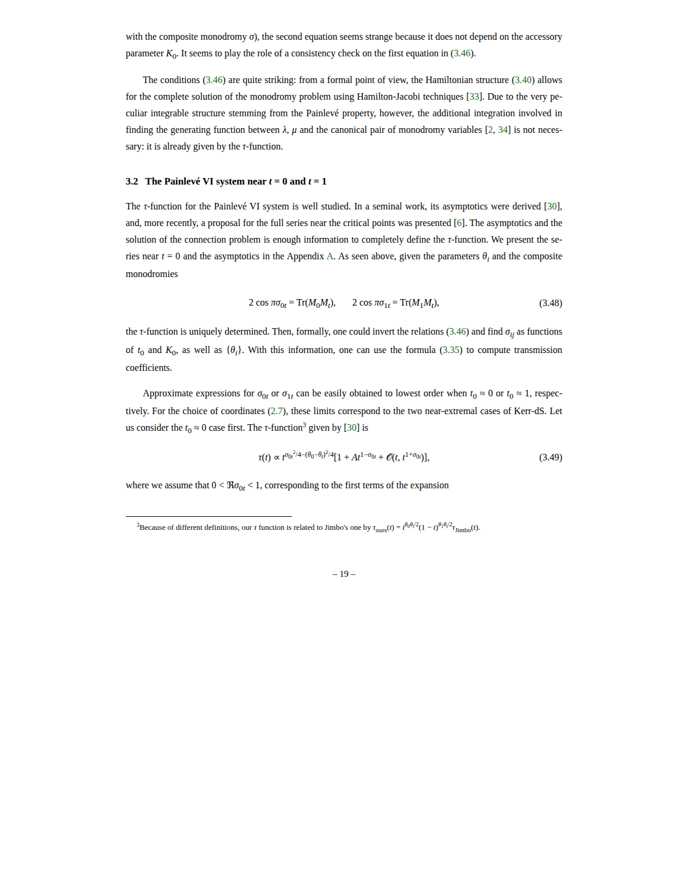with the composite monodromy σ), the second equation seems strange because it does not depend on the accessory parameter K0. It seems to play the role of a consistency check on the first equation in (3.46).
The conditions (3.46) are quite striking: from a formal point of view, the Hamiltonian structure (3.40) allows for the complete solution of the monodromy problem using Hamilton-Jacobi techniques [33]. Due to the very peculiar integrable structure stemming from the Painlevé property, however, the additional integration involved in finding the generating function between λ, μ and the canonical pair of monodromy variables [2, 34] is not necessary: it is already given by the τ-function.
3.2 The Painlevé VI system near t = 0 and t = 1
The τ-function for the Painlevé VI system is well studied. In a seminal work, its asymptotics were derived [30], and, more recently, a proposal for the full series near the critical points was presented [6]. The asymptotics and the solution of the connection problem is enough information to completely define the τ-function. We present the series near t = 0 and the asymptotics in the Appendix A. As seen above, given the parameters θi and the composite monodromies
2 cos πσ0t = Tr(M0Mt), 2 cos πσ1t = Tr(M1Mt), (3.48)
the τ-function is uniquely determined. Then, formally, one could invert the relations (3.46) and find σij as functions of t0 and K0, as well as {θi}. With this information, one can use the formula (3.35) to compute transmission coefficients.
Approximate expressions for σ0t or σ1t can be easily obtained to lowest order when t0 ≈ 0 or t0 ≈ 1, respectively. For the choice of coordinates (2.7), these limits correspond to the two near-extremal cases of Kerr-dS. Let us consider the t0 ≈ 0 case first. The τ-function3 given by [30] is
τ(t) ∝ tσ0t2/4−(θ0−θt)2/4[1 + At1−σ0t + 𝒪(t, t1+σ0t)], (3.49)
where we assume that 0 < ℜσ0t < 1, corresponding to the first terms of the expansion
3Because of different definitions, our τ function is related to Jimbo's one by τours(t) = tθ0θt/2(1 − t)θ1θt/2τJimbo(t).
– 19 –